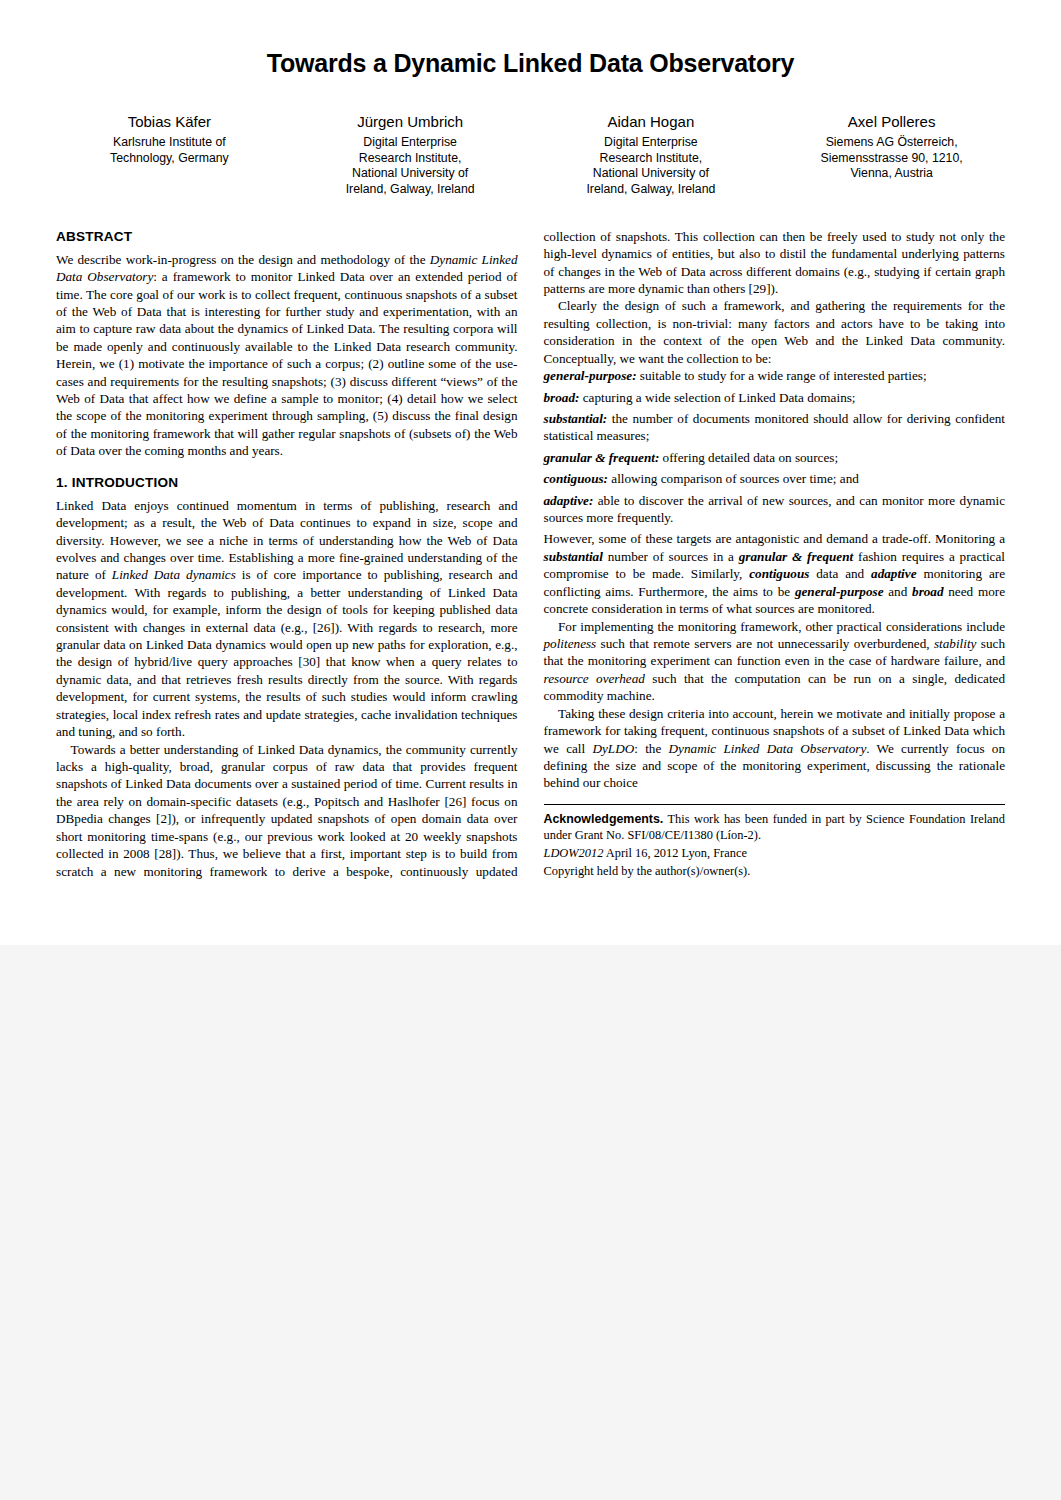Towards a Dynamic Linked Data Observatory
Tobias Käfer
Karlsruhe Institute of
Technology, Germany
Jürgen Umbrich
Digital Enterprise
Research Institute,
National University of
Ireland, Galway, Ireland
Aidan Hogan
Digital Enterprise
Research Institute,
National University of
Ireland, Galway, Ireland
Axel Polleres
Siemens AG Österreich,
Siemensstrasse 90, 1210,
Vienna, Austria
ABSTRACT
We describe work-in-progress on the design and methodology of the Dynamic Linked Data Observatory: a framework to monitor Linked Data over an extended period of time. The core goal of our work is to collect frequent, continuous snapshots of a subset of the Web of Data that is interesting for further study and experimentation, with an aim to capture raw data about the dynamics of Linked Data. The resulting corpora will be made openly and continuously available to the Linked Data research community. Herein, we (1) motivate the importance of such a corpus; (2) outline some of the use-cases and requirements for the resulting snapshots; (3) discuss different “views” of the Web of Data that affect how we define a sample to monitor; (4) detail how we select the scope of the monitoring experiment through sampling, (5) discuss the final design of the monitoring framework that will gather regular snapshots of (subsets of) the Web of Data over the coming months and years.
1. INTRODUCTION
Linked Data enjoys continued momentum in terms of publishing, research and development; as a result, the Web of Data continues to expand in size, scope and diversity. However, we see a niche in terms of understanding how the Web of Data evolves and changes over time. Establishing a more fine-grained understanding of the nature of Linked Data dynamics is of core importance to publishing, research and development. With regards to publishing, a better understanding of Linked Data dynamics would, for example, inform the design of tools for keeping published data consistent with changes in external data (e.g., [26]). With regards to research, more granular data on Linked Data dynamics would open up new paths for exploration, e.g., the design of hybrid/live query approaches [30] that know when a query relates to dynamic data, and that retrieves fresh results directly from the source. With regards development, for current systems, the results of such studies would inform crawling strategies, local index refresh rates and update strategies, cache invalidation techniques and tuning, and so forth.
Towards a better understanding of Linked Data dynamics, the community currently lacks a high-quality, broad, granular corpus of raw data that provides frequent snapshots of Linked Data documents over a sustained period of time. Current results in the area rely on domain-specific datasets (e.g., Popitsch and Haslhofer [26] focus on DBpedia changes [2]), or infrequently updated snapshots of open domain data over short monitoring time-spans (e.g., our previous work looked at 20 weekly snapshots collected in 2008 [28]). Thus, we believe that a first, important step is to build from scratch a new monitoring framework to derive a bespoke, continuously updated collection of snapshots. This collection can then be freely used to study not only the high-level dynamics of entities, but also to distil the fundamental underlying patterns of changes in the Web of Data across different domains (e.g., studying if certain graph patterns are more dynamic than others [29]).
Clearly the design of such a framework, and gathering the requirements for the resulting collection, is non-trivial: many factors and actors have to be taking into consideration in the context of the open Web and the Linked Data community. Conceptually, we want the collection to be:
general-purpose: suitable to study for a wide range of interested parties;
broad: capturing a wide selection of Linked Data domains;
substantial: the number of documents monitored should allow for deriving confident statistical measures;
granular & frequent: offering detailed data on sources;
contiguous: allowing comparison of sources over time; and
adaptive: able to discover the arrival of new sources, and can monitor more dynamic sources more frequently.
However, some of these targets are antagonistic and demand a trade-off. Monitoring a substantial number of sources in a granular & frequent fashion requires a practical compromise to be made. Similarly, contiguous data and adaptive monitoring are conflicting aims. Furthermore, the aims to be general-purpose and broad need more concrete consideration in terms of what sources are monitored.
For implementing the monitoring framework, other practical considerations include politeness such that remote servers are not unnecessarily overburdened, stability such that the monitoring experiment can function even in the case of hardware failure, and resource overhead such that the computation can be run on a single, dedicated commodity machine.
Taking these design criteria into account, herein we motivate and initially propose a framework for taking frequent, continuous snapshots of a subset of Linked Data which we call DyLDO: the Dynamic Linked Data Observatory. We currently focus on defining the size and scope of the monitoring experiment, discussing the rationale behind our choice
Acknowledgements. This work has been funded in part by Science Foundation Ireland under Grant No. SFI/08/CE/I1380 (Líon-2).
LDOW2012 April 16, 2012 Lyon, France
Copyright held by the author(s)/owner(s).